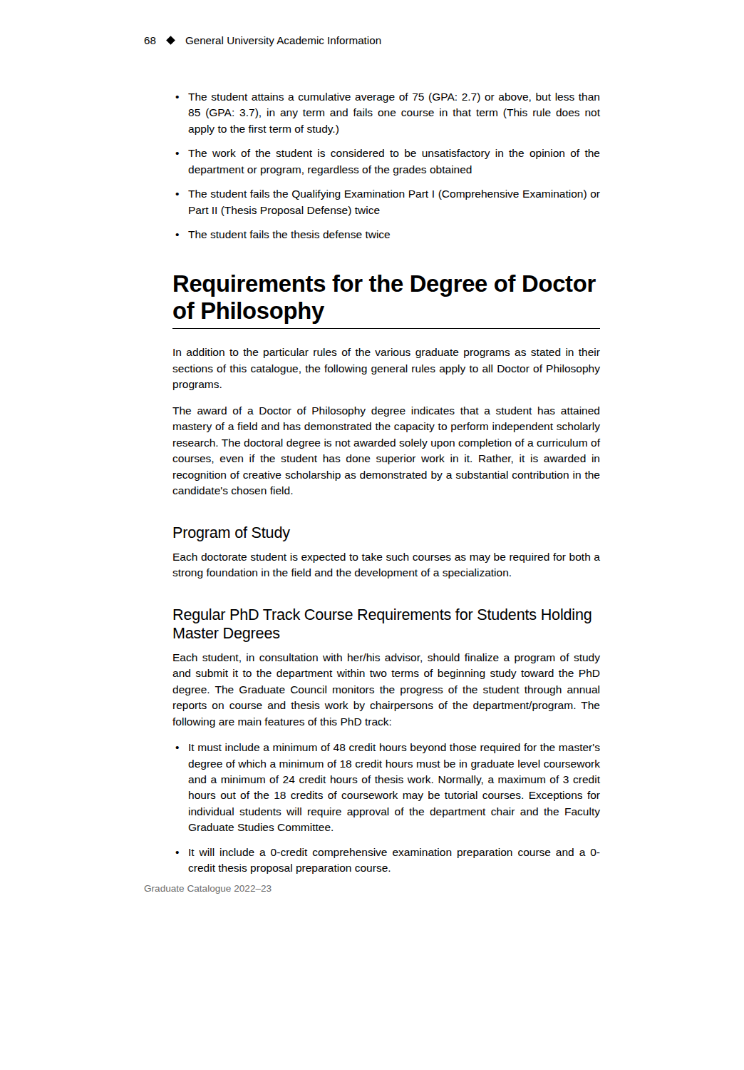68 General University Academic Information
The student attains a cumulative average of 75 (GPA: 2.7) or above, but less than 85 (GPA: 3.7), in any term and fails one course in that term (This rule does not apply to the first term of study.)
The work of the student is considered to be unsatisfactory in the opinion of the department or program, regardless of the grades obtained
The student fails the Qualifying Examination Part I (Comprehensive Examination) or Part II (Thesis Proposal Defense) twice
The student fails the thesis defense twice
Requirements for the Degree of Doctor of Philosophy
In addition to the particular rules of the various graduate programs as stated in their sections of this catalogue, the following general rules apply to all Doctor of Philosophy programs.
The award of a Doctor of Philosophy degree indicates that a student has attained mastery of a field and has demonstrated the capacity to perform independent scholarly research. The doctoral degree is not awarded solely upon completion of a curriculum of courses, even if the student has done superior work in it. Rather, it is awarded in recognition of creative scholarship as demonstrated by a substantial contribution in the candidate's chosen field.
Program of Study
Each doctorate student is expected to take such courses as may be required for both a strong foundation in the field and the development of a specialization.
Regular PhD Track Course Requirements for Students Holding Master Degrees
Each student, in consultation with her/his advisor, should finalize a program of study and submit it to the department within two terms of beginning study toward the PhD degree. The Graduate Council monitors the progress of the student through annual reports on course and thesis work by chairpersons of the department/program. The following are main features of this PhD track:
It must include a minimum of 48 credit hours beyond those required for the master's degree of which a minimum of 18 credit hours must be in graduate level coursework and a minimum of 24 credit hours of thesis work. Normally, a maximum of 3 credit hours out of the 18 credits of coursework may be tutorial courses. Exceptions for individual students will require approval of the department chair and the Faculty Graduate Studies Committee.
It will include a 0-credit comprehensive examination preparation course and a 0-credit thesis proposal preparation course.
Graduate Catalogue 2022–23